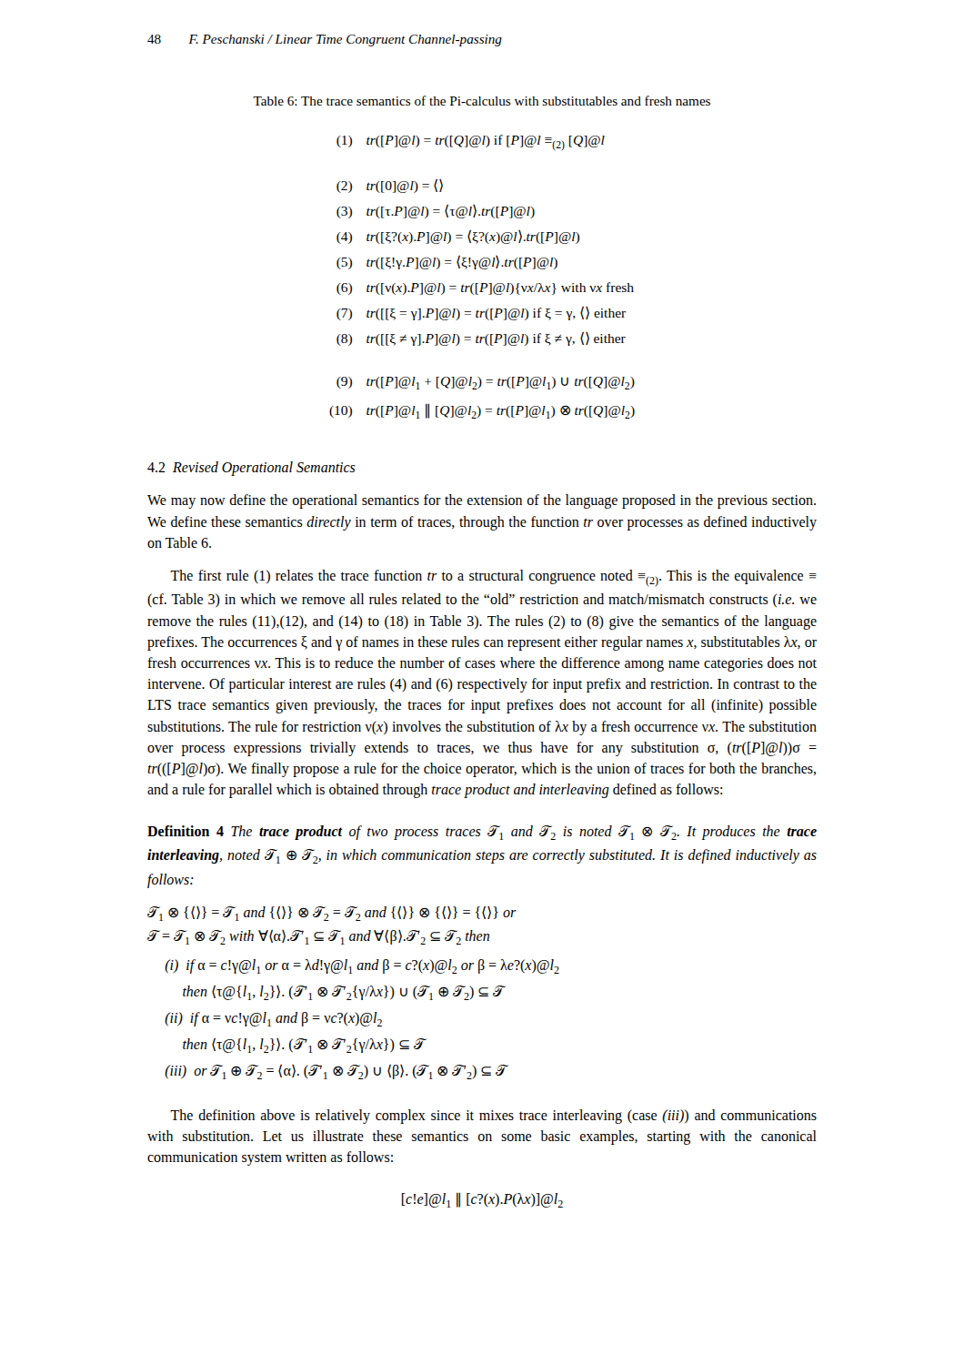48 F. Peschanski / Linear Time Congruent Channel-passing
Table 6: The trace semantics of the Pi-calculus with substitutables and fresh names
| (1) | tr ([ P ]@ l ) = tr ([ Q ]@ l ) if [ P ]@ l ≡ (2) [ Q ]@ l |
| (2) | tr ([0]@ l ) = ⟨⟩ |
| (3) | tr ([τ. P ]@ l ) = ⟨τ@ l ⟩. tr ([ P ]@ l ) |
| (4) | tr ([ξ?( x ). P ]@ l ) = ⟨ξ?( x )@ l ⟩. tr ([ P ]@ l ) |
| (5) | tr ([ξ!γ. P ]@ l ) = ⟨ξ!γ@ l ⟩. tr ([ P ]@ l ) |
| (6) | tr ([ν( x ). P ]@ l ) = tr ([ P ]@ l ){ν x /λ x } with ν x fresh |
| (7) | tr ([[ξ = γ]. P ]@ l ) = tr ([ P ]@ l ) if ξ = γ, ⟨⟩ either |
| (8) | tr ([[ξ ≠ γ]. P ]@ l ) = tr ([ P ]@ l ) if ξ ≠ γ, ⟨⟩ either |
| (9) | tr ([ P ]@ l 1 + [ Q ]@ l 2 ) = tr ([ P ]@ l 1 ) ∪ tr ([ Q ]@ l 2 ) |
| (10) | tr ([ P ]@ l 1 ∥ [ Q ]@ l 2 ) = tr ([ P ]@ l 1 ) ⊗ tr ([ Q ]@ l 2 ) |
4.2 Revised Operational Semantics
We may now define the operational semantics for the extension of the language proposed in the previous section. We define these semantics directly in term of traces, through the function tr over processes as defined inductively on Table 6.
The first rule (1) relates the trace function tr to a structural congruence noted ≡(2). This is the equivalence ≡ (cf. Table 3) in which we remove all rules related to the “old” restriction and match/mismatch constructs (i.e. we remove the rules (11),(12), and (14) to (18) in Table 3). The rules (2) to (8) give the semantics of the language prefixes. The occurrences ξ and γ of names in these rules can represent either regular names x, substitutables λx, or fresh occurrences νx. This is to reduce the number of cases where the difference among name categories does not intervene. Of particular interest are rules (4) and (6) respectively for input prefix and restriction. In contrast to the LTS trace semantics given previously, the traces for input prefixes does not account for all (infinite) possible substitutions. The rule for restriction ν(x) involves the substitution of λx by a fresh occurrence νx. The substitution over process expressions trivially extends to traces, we thus have for any substitution σ, (tr([P]@l))σ = tr(([P]@l)σ). We finally propose a rule for the choice operator, which is the union of traces for both the branches, and a rule for parallel which is obtained through trace product and interleaving defined as follows:
Definition 4 The trace product of two process traces 𝒯1 and 𝒯2 is noted 𝒯1 ⊗ 𝒯2. It produces the trace interleaving, noted 𝒯1 ⊕ 𝒯2, in which communication steps are correctly substituted. It is defined inductively as follows:
𝒯1 ⊗ {⟨⟩} = 𝒯1 and {⟨⟩} ⊗ 𝒯2 = 𝒯2 and {⟨⟩} ⊗ {⟨⟩} = {⟨⟩} or
𝒯 = 𝒯1 ⊗ 𝒯2 with ∀⟨α⟩.𝒯′1 ⊆ 𝒯1 and ∀⟨β⟩.𝒯′2 ⊆ 𝒯2 then
(i) if α = c!γ@l1 or α = λd!γ@l1 and β = c?(x)@l2 or β = λe?(x)@l2
then ⟨τ@{l1, l2}⟩. (𝒯′1 ⊗ 𝒯′2{γ/λx}) ∪ (𝒯1 ⊕ 𝒯2) ⊆ 𝒯
(ii) if α = νc!γ@l1 and β = νc?(x)@l2
then ⟨τ@{l1, l2}⟩. (𝒯′1 ⊗ 𝒯′2{γ/λx}) ⊆ 𝒯
(iii) or 𝒯1 ⊕ 𝒯2 = ⟨α⟩. (𝒯′1 ⊗ 𝒯2) ∪ ⟨β⟩. (𝒯1 ⊗ 𝒯′2) ⊆ 𝒯
The definition above is relatively complex since it mixes trace interleaving (case (iii)) and communications with substitution. Let us illustrate these semantics on some basic examples, starting with the canonical communication system written as follows:
[c!e]@l1 ∥ [c?(x).P(λx)]@l2